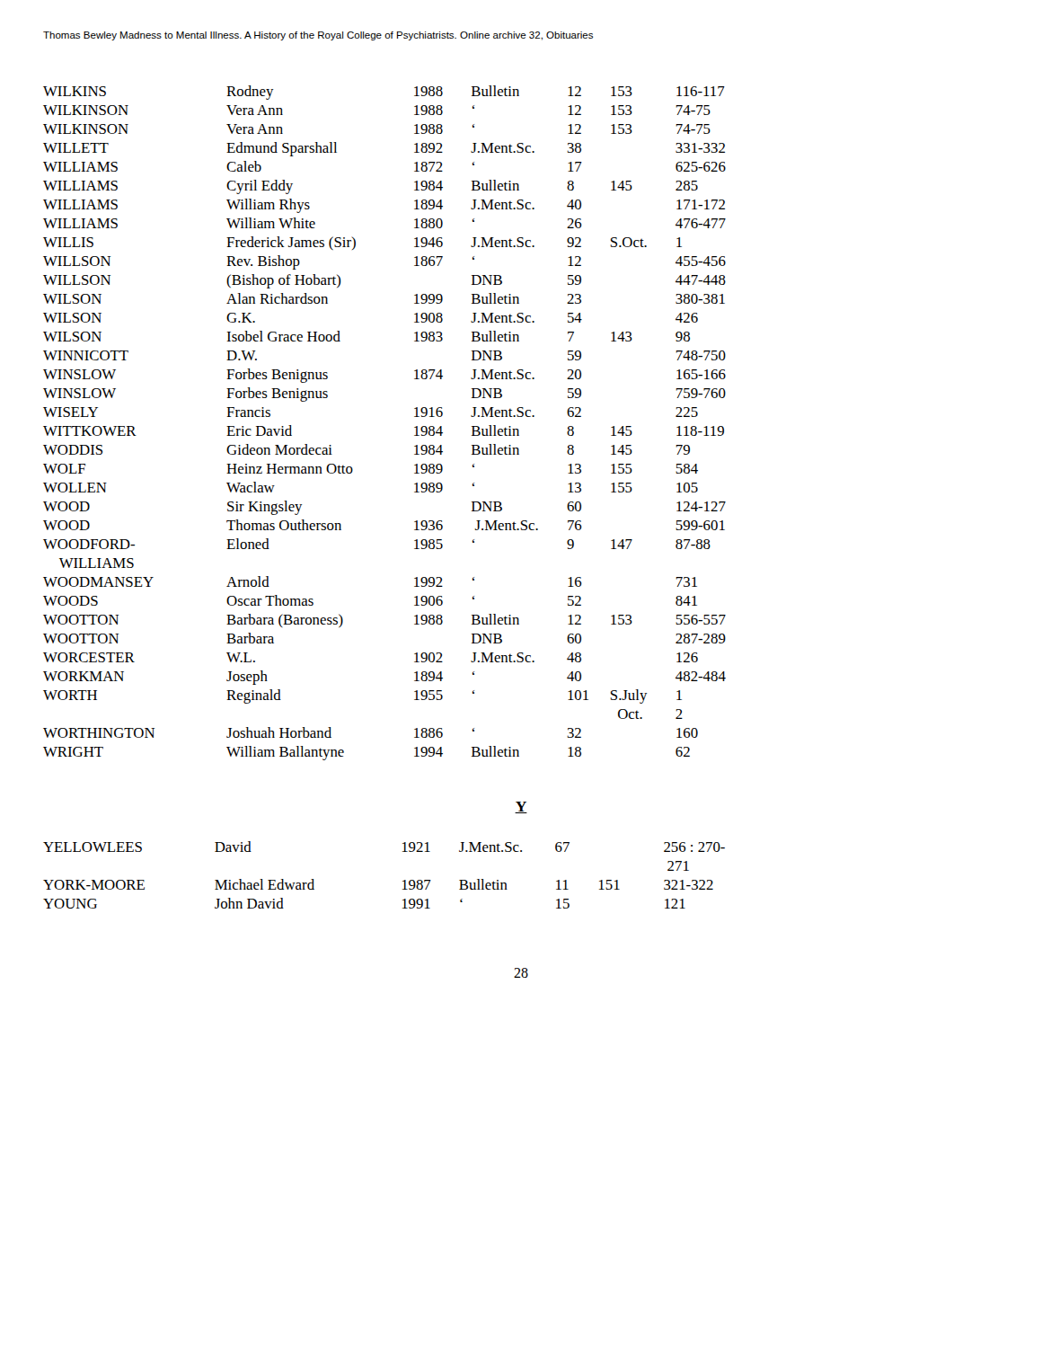Thomas Bewley Madness to Mental Illness. A History of the Royal College of Psychiatrists. Online archive 32, Obituaries
| WILKINS | Rodney | 1988 | Bulletin | 12 | 153 | 116-117 |
| WILKINSON | Vera Ann | 1988 | ‘ | 12 | 153 | 74-75 |
| WILKINSON | Vera Ann | 1988 | ‘ | 12 | 153 | 74-75 |
| WILLETT | Edmund Sparshall | 1892 | J.Ment.Sc. | 38 | | 331-332 |
| WILLIAMS | Caleb | 1872 | ‘ | 17 | | 625-626 |
| WILLIAMS | Cyril Eddy | 1984 | Bulletin | 8 | 145 | 285 |
| WILLIAMS | William Rhys | 1894 | J.Ment.Sc. | 40 | | 171-172 |
| WILLIAMS | William White | 1880 | ‘ | 26 | | 476-477 |
| WILLIS | Frederick James (Sir) | 1946 | J.Ment.Sc. | 92 | S.Oct. | 1 |
| WILLSON | Rev. Bishop | 1867 | ‘ | 12 | | 455-456 |
| WILLSON | (Bishop of Hobart) | | DNB | 59 | | 447-448 |
| WILSON | Alan Richardson | 1999 | Bulletin | 23 | | 380-381 |
| WILSON | G.K. | 1908 | J.Ment.Sc. | 54 | | 426 |
| WILSON | Isobel Grace Hood | 1983 | Bulletin | 7 | 143 | 98 |
| WINNICOTT | D.W. | | DNB | 59 | | 748-750 |
| WINSLOW | Forbes Benignus | 1874 | J.Ment.Sc. | 20 | | 165-166 |
| WINSLOW | Forbes Benignus | | DNB | 59 | | 759-760 |
| WISELY | Francis | 1916 | J.Ment.Sc. | 62 | | 225 |
| WITTKOWER | Eric David | 1984 | Bulletin | 8 | 145 | 118-119 |
| WODDIS | Gideon Mordecai | 1984 | Bulletin | 8 | 145 | 79 |
| WOLF | Heinz Hermann Otto | 1989 | ‘ | 13 | 155 | 584 |
| WOLLEN | Waclaw | 1989 | ‘ | 13 | 155 | 105 |
| WOOD | Sir Kingsley | | DNB | 60 | | 124-127 |
| WOOD | Thomas Outherson | 1936 | J.Ment.Sc. | 76 | | 599-601 |
| WOODFORD- | Eloned | 1985 | ‘ | 9 | 147 | 87-88 |
| WILLIAMS | | | | | | |
| WOODMANSEY | Arnold | 1992 | ‘ | 16 | | 731 |
| WOODS | Oscar Thomas | 1906 | ‘ | 52 | | 841 |
| WOOTTON | Barbara (Baroness) | 1988 | Bulletin | 12 | 153 | 556-557 |
| WOOTTON | Barbara | | DNB | 60 | | 287-289 |
| WORCESTER | W.L. | 1902 | J.Ment.Sc. | 48 | | 126 |
| WORKMAN | Joseph | 1894 | ‘ | 40 | | 482-484 |
| WORTH | Reginald | 1955 | ‘ | 101 | S.July | 1 |
| | | | | | Oct. | 2 |
| WORTHINGTON | Joshuah Horband | 1886 | ‘ | 32 | | 160 |
| WRIGHT | William Ballantyne | 1994 | Bulletin | 18 | | 62 |
Y
| YELLOWLEES | David | 1921 | J.Ment.Sc. | 67 | | 256 : 270- |
| | | | | | | 271 |
| YORK-MOORE | Michael Edward | 1987 | Bulletin | 11 | 151 | 321-322 |
| YOUNG | John David | 1991 | ‘ | 15 | | 121 |
28